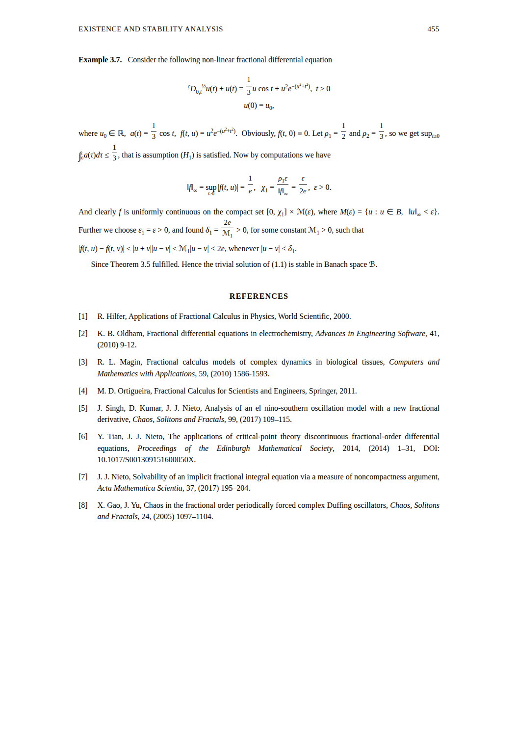Existence and Stability Analysis 455
Example 3.7. Consider the following non-linear fractional differential equation
cD0,t½u(t) + u(t) = 13 u cos t + u2e−(u2+t2), t ≥ 0 u(0) = u0,
where u0 ∈ ℝ, a(t) = 13 cos t, f(t, u) = u2e−(u2+t2). Obviously, f(t, 0) ≡ 0. Let ρ1 = 12 and ρ2 = 13, so we get supt≥0 ∫t 0 a(τ)dτ ≤ 13, that is assumption (H1) is satisfied. Now by computations we have
‖f‖∞ = sup t≥0|f(t, u)| = 1 e, χ1 = ρ1ε‖f‖∞ = ε 2e, ε > 0.
And clearly f is uniformly continuous on the compact set [0, χ1] × ℳ(ε), where M(ε) = {u : u ∈ B, ‖u‖∞ < ε}. Further we choose ε1 = ε > 0, and found δ1 = 2e ℳ1 > 0, for some constant ℳ1 > 0, such that
|f(t, u) − f(t, v)| ≤ |u + v||u − v| ≤ ℳ1|u − v| < 2e, whenever |u − v| < δ1.
Since Theorem 3.5 fulfilled. Hence the trivial solution of (1.1) is stable in Banach space ℬ.
REFERENCES
[1] R. Hilfer, Applications of Fractional Calculus in Physics, World Scientific, 2000.
[2] K. B. Oldham, Fractional differential equations in electrochemistry, Advances in Engineering Software, 41, (2010) 9-12.
[3] R. L. Magin, Fractional calculus models of complex dynamics in biological tissues, Computers and Mathematics with Applications, 59, (2010) 1586-1593.
[4] M. D. Ortigueira, Fractional Calculus for Scientists and Engineers, Springer, 2011.
[5] J. Singh, D. Kumar, J. J. Nieto, Analysis of an el nino-southern oscillation model with a new fractional derivative, Chaos, Solitons and Fractals, 99, (2017) 109–115.
[6] Y. Tian, J. J. Nieto, The applications of critical-point theory discontinuous fractional-order differential equations, Proceedings of the Edinburgh Mathematical Society, 2014, (2014) 1–31, DOI: 10.1017/S001309151600050X.
[7] J. J. Nieto, Solvability of an implicit fractional integral equation via a measure of noncompactness argument, Acta Mathematica Scientia, 37, (2017) 195–204.
[8] X. Gao, J. Yu, Chaos in the fractional order periodically forced complex Duffing oscillators, Chaos, Solitons and Fractals, 24, (2005) 1097–1104.